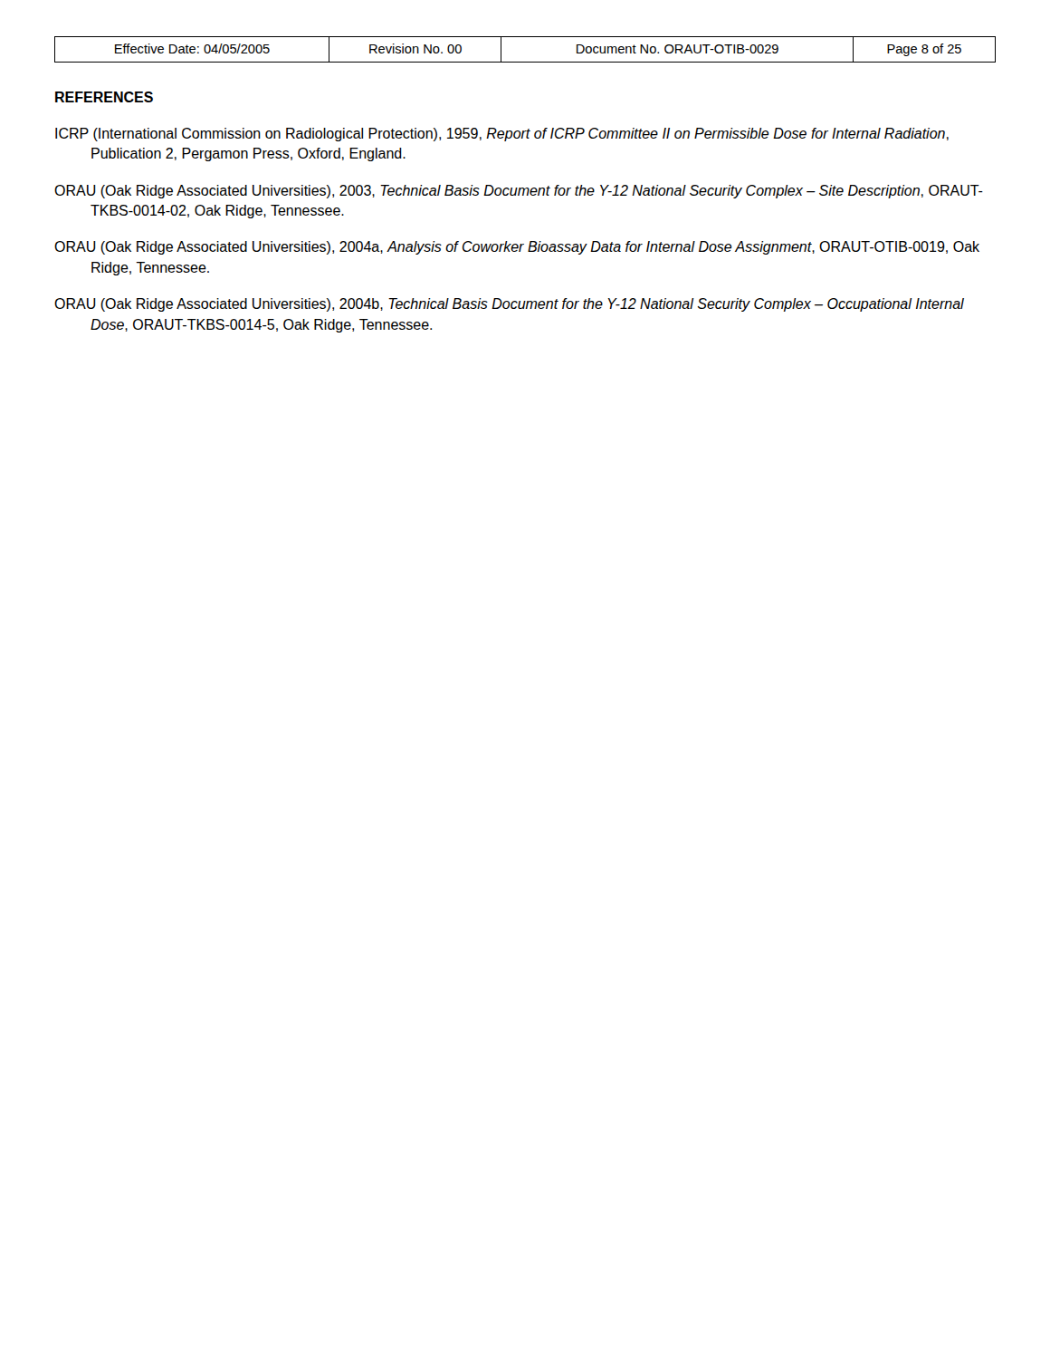| Effective Date: 04/05/2005 | Revision No. 00 | Document No. ORAUT-OTIB-0029 | Page 8 of 25 |
REFERENCES
ICRP (International Commission on Radiological Protection), 1959, Report of ICRP Committee II on Permissible Dose for Internal Radiation, Publication 2, Pergamon Press, Oxford, England.
ORAU (Oak Ridge Associated Universities), 2003, Technical Basis Document for the Y-12 National Security Complex – Site Description, ORAUT-TKBS-0014-02, Oak Ridge, Tennessee.
ORAU (Oak Ridge Associated Universities), 2004a, Analysis of Coworker Bioassay Data for Internal Dose Assignment, ORAUT-OTIB-0019, Oak Ridge, Tennessee.
ORAU (Oak Ridge Associated Universities), 2004b, Technical Basis Document for the Y-12 National Security Complex – Occupational Internal Dose, ORAUT-TKBS-0014-5, Oak Ridge, Tennessee.